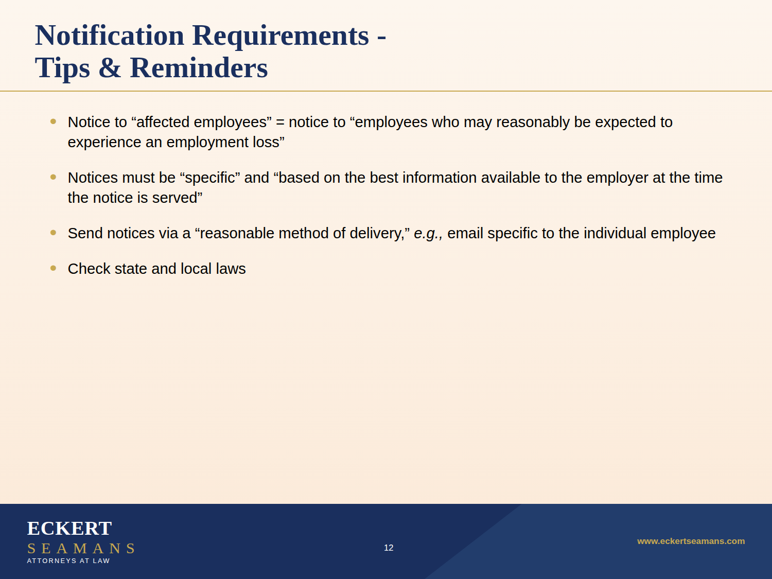Notification Requirements -
Tips & Reminders
Notice to “affected employees” = notice to “employees who may reasonably be expected to experience an employment loss”
Notices must be “specific” and “based on the best information available to the employer at the time the notice is served”
Send notices via a “reasonable method of delivery,” e.g., email specific to the individual employee
Check state and local laws
ECKERT
SEAMANS
ATTORNEYS AT LAW
12
www.eckertseamans.com